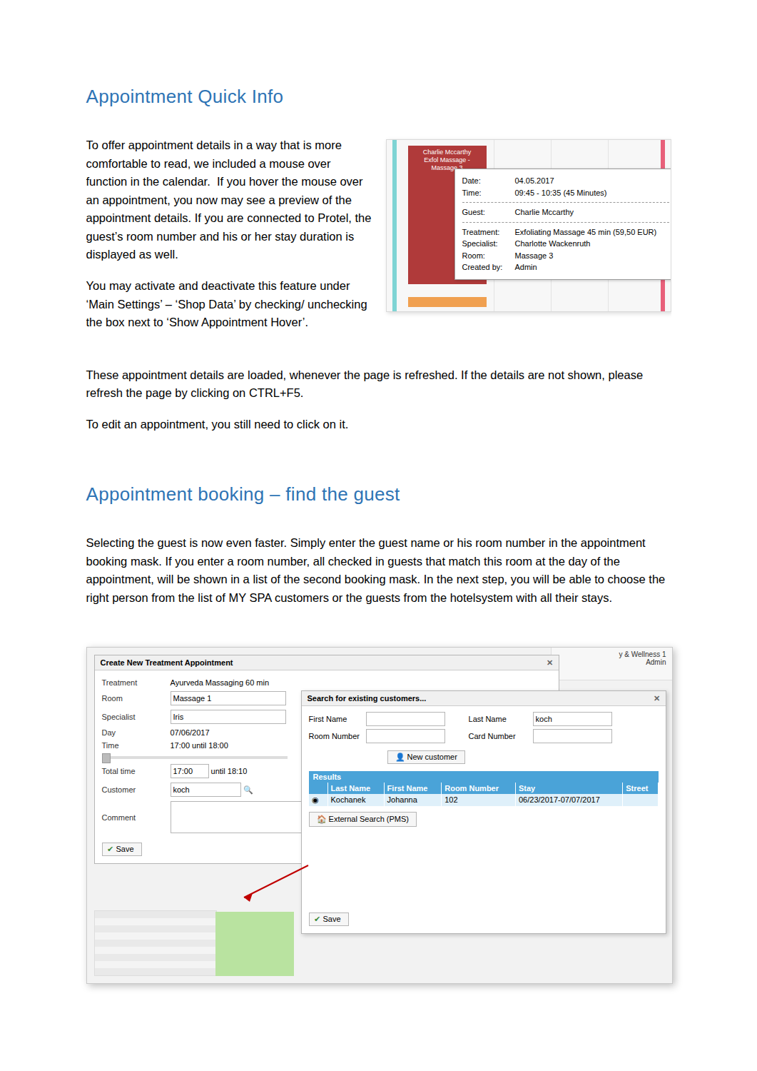Appointment Quick Info
To offer appointment details in a way that is more comfortable to read, we included a mouse over function in the calendar. If you hover the mouse over an appointment, you now may see a preview of the appointment details. If you are connected to Protel, the guest’s room number and his or her stay duration is displayed as well.
You may activate and deactivate this feature under ‘Main Settings’ – ‘Shop Data’ by checking/ unchecking the box next to ‘Show Appointment Hover’.
Charlie Mccarthy
Exfol Massage -
Massage 3
| Date: | 04.05.2017 |
| Time: | 09:45 - 10:35 (45 Minutes) |
| Guest: | Charlie Mccarthy |
| Treatment: | Exfoliating Massage 45 min (59,50 EUR) |
| Specialist: | Charlotte Wackenruth |
| Room: | Massage 3 |
| Created by: | Admin |
These appointment details are loaded, whenever the page is refreshed. If the details are not shown, please refresh the page by clicking on CTRL+F5.
To edit an appointment, you still need to click on it.
Appointment booking – find the guest
Selecting the guest is now even faster. Simply enter the guest name or his room number in the appointment booking mask. If you enter a room number, all checked in guests that match this room at the day of the appointment, will be shown in a list of the second booking mask. In the next step, you will be able to choose the right person from the list of MY SPA customers or the guests from the hotelsystem with all their stays.
y & Wellness 1
Admin
Create New Treatment Appointment ✕
| Treatment | Ayurveda Massaging 60 min |
| Room | |
| Specialist | |
| Day | 07/06/2017 |
| Time | 17:00 until 18:00 |
| Total time | until 18:10 |
| Customer | 🔍 |
| Comment | |
Save
Search for existing customers... ✕
First Name Last Name
Room Number Card Number
👤 New customer
Results
| | Last Name | First Name | Room Number | Stay | Street |
| --- | --- | --- | --- | --- | --- |
| ◉ | Kochanek | Johanna | 102 | 06/23/2017-07/07/2017 | |
🏠 External Search (PMS)
Save